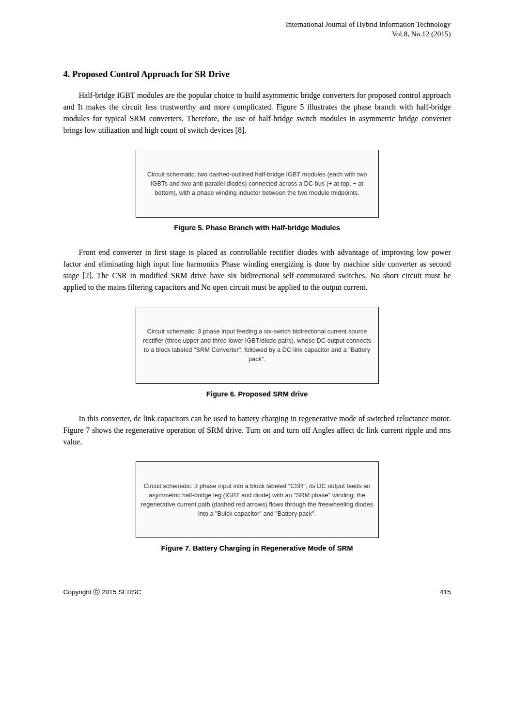International Journal of Hybrid Information Technology Vol.8, No.12 (2015)
4. Proposed Control Approach for SR Drive
Half-bridge IGBT modules are the popular choice to build asymmetric bridge converters for proposed control approach and It makes the circuit less trustworthy and more complicated. Figure 5 illustrates the phase branch with half-bridge modules for typical SRM converters. Therefore, the use of half-bridge switch modules in asymmetric bridge converter brings low utilization and high count of switch devices [8].
Circuit schematic: two dashed-outlined half-bridge IGBT modules (each with two IGBTs and two anti-parallel diodes) connected across a DC bus (+ at top, − at bottom), with a phase winding inductor between the two module midpoints.
Figure 5. Phase Branch with Half-bridge Modules
Front end converter in first stage is placed as controllable rectifier diodes with advantage of improving low power factor and eliminating high input line harmonics Phase winding energizing is done by machine side converter as second stage [2]. The CSR in modified SRM drive have six bidirectional self-commutated switches. No short circuit must be applied to the mains filtering capacitors and No open circuit must be applied to the output current.
Circuit schematic: 3 phase input feeding a six-switch bidirectional current source rectifier (three upper and three lower IGBT/diode pairs), whose DC output connects to a block labeled "SRM Converter", followed by a DC-link capacitor and a "Battery pack".
Figure 6. Proposed SRM drive
In this converter, dc link capacitors can be used to battery charging in regenerative mode of switched reluctance motor. Figure 7 shows the regenerative operation of SRM drive. Turn on and turn off Angles affect dc link current ripple and rms value.
Circuit schematic: 3 phase input into a block labeled "CSR"; its DC output feeds an asymmetric half-bridge leg (IGBT and diode) with an "SRM phase" winding; the regenerative current path (dashed red arrows) flows through the freewheeling diodes into a "Bulck capacitor" and "Battery pack".
Figure 7. Battery Charging in Regenerative Mode of SRM
Copyright ⓒ 2015 SERSC 415